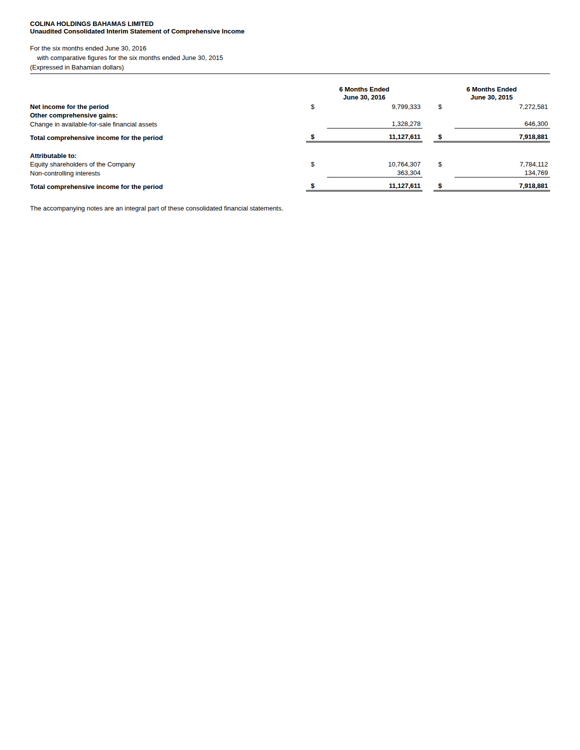COLINA HOLDINGS BAHAMAS LIMITED
Unaudited Consolidated Interim Statement of Comprehensive Income
For the six months ended June 30, 2016 with comparative figures for the six months ended June 30, 2015
(Expressed in Bahamian dollars)
| | 6 Months Ended June 30, 2016 | | 6 Months Ended June 30, 2015 |
| --- | --- | --- | --- |
| Net income for the period | $ | 9,799,333 | | $ | 7,272,581 |
| Other comprehensive gains: | | | | | |
| Change in available-for-sale financial assets | | 1,328,278 | | | 646,300 |
| Total comprehensive income for the period | $ | 11,127,611 | | $ | 7,918,881 |
| Attributable to: | | | | | |
| Equity shareholders of the Company | $ | 10,764,307 | | $ | 7,784,112 |
| Non-controlling interests | | 363,304 | | | 134,769 |
| Total comprehensive income for the period | $ | 11,127,611 | | $ | 7,918,881 |
The accompanying notes are an integral part of these consolidated financial statements.